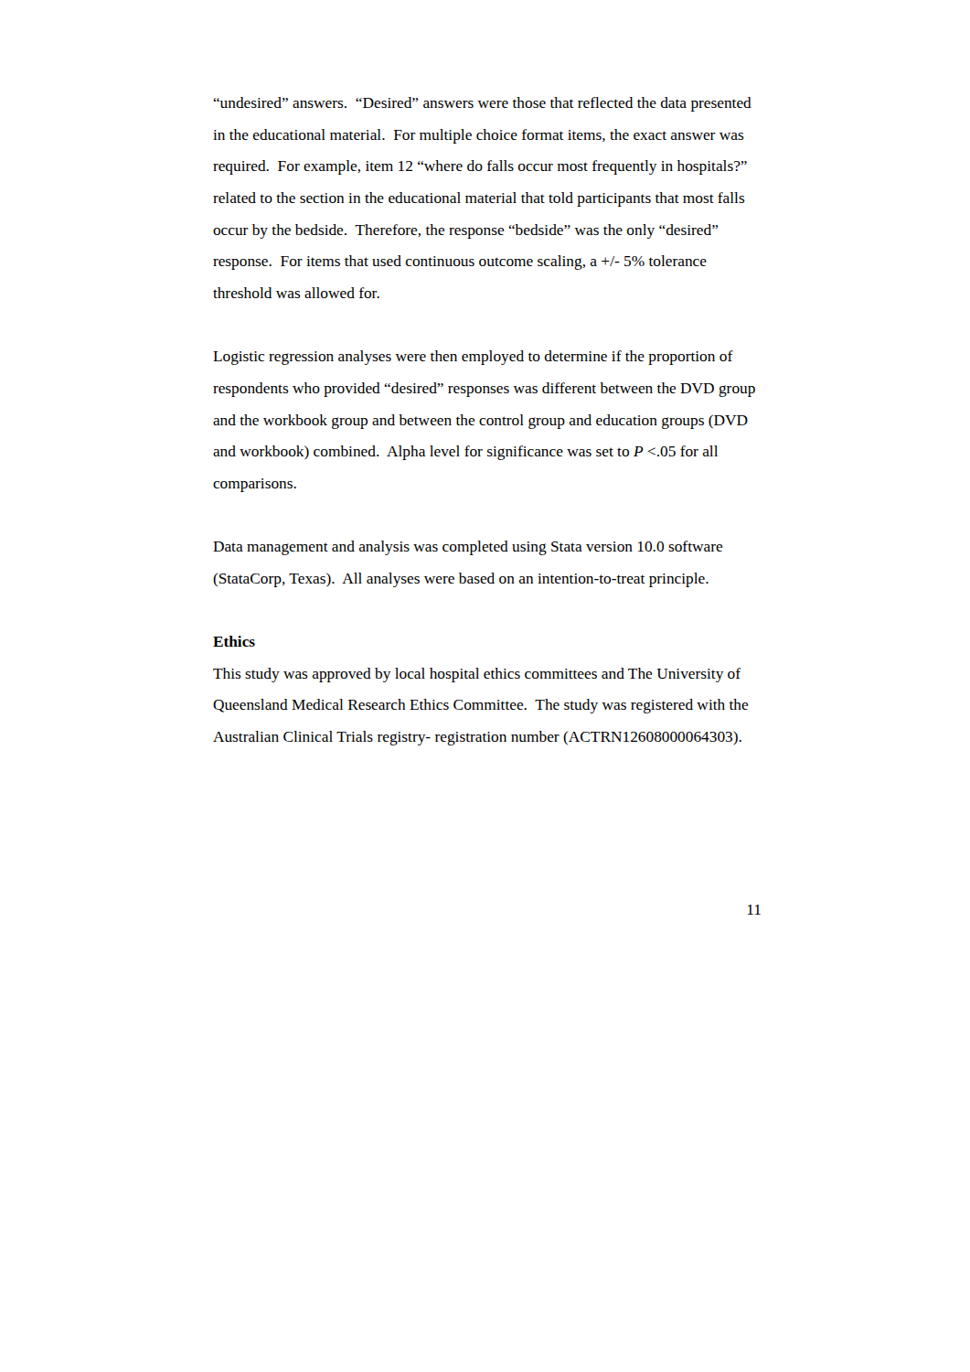“undesired” answers. “Desired” answers were those that reflected the data presented in the educational material. For multiple choice format items, the exact answer was required. For example, item 12 “where do falls occur most frequently in hospitals?” related to the section in the educational material that told participants that most falls occur by the bedside. Therefore, the response “bedside” was the only “desired” response. For items that used continuous outcome scaling, a +/- 5% tolerance threshold was allowed for.
Logistic regression analyses were then employed to determine if the proportion of respondents who provided “desired” responses was different between the DVD group and the workbook group and between the control group and education groups (DVD and workbook) combined. Alpha level for significance was set to P <.05 for all comparisons.
Data management and analysis was completed using Stata version 10.0 software (StataCorp, Texas). All analyses were based on an intention-to-treat principle.
Ethics
This study was approved by local hospital ethics committees and The University of Queensland Medical Research Ethics Committee. The study was registered with the Australian Clinical Trials registry- registration number (ACTRN12608000064303).
11